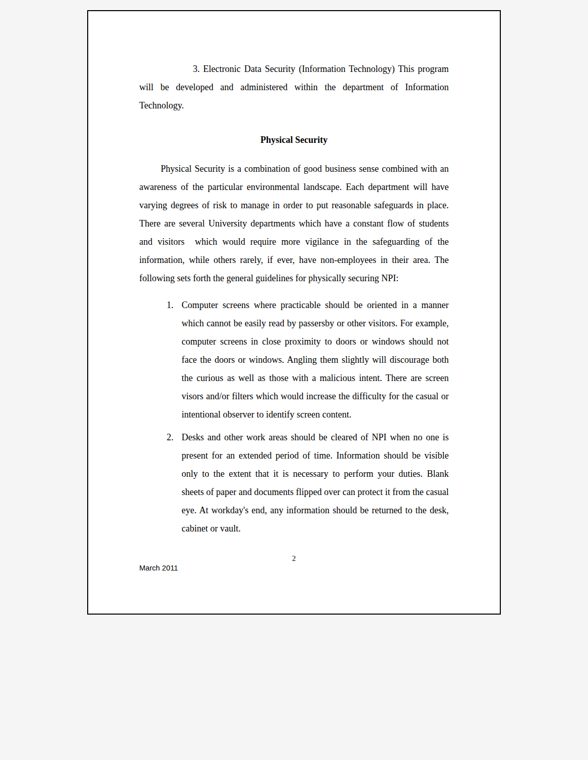3. Electronic Data Security (Information Technology) This program will be developed and administered within the department of Information Technology.
Physical Security
Physical Security is a combination of good business sense combined with an awareness of the particular environmental landscape. Each department will have varying degrees of risk to manage in order to put reasonable safeguards in place. There are several University departments which have a constant flow of students and visitors which would require more vigilance in the safeguarding of the information, while others rarely, if ever, have non-employees in their area. The following sets forth the general guidelines for physically securing NPI:
Computer screens where practicable should be oriented in a manner which cannot be easily read by passersby or other visitors. For example, computer screens in close proximity to doors or windows should not face the doors or windows. Angling them slightly will discourage both the curious as well as those with a malicious intent. There are screen visors and/or filters which would increase the difficulty for the casual or intentional observer to identify screen content.
Desks and other work areas should be cleared of NPI when no one is present for an extended period of time. Information should be visible only to the extent that it is necessary to perform your duties. Blank sheets of paper and documents flipped over can protect it from the casual eye. At workday's end, any information should be returned to the desk, cabinet or vault.
2
March 2011